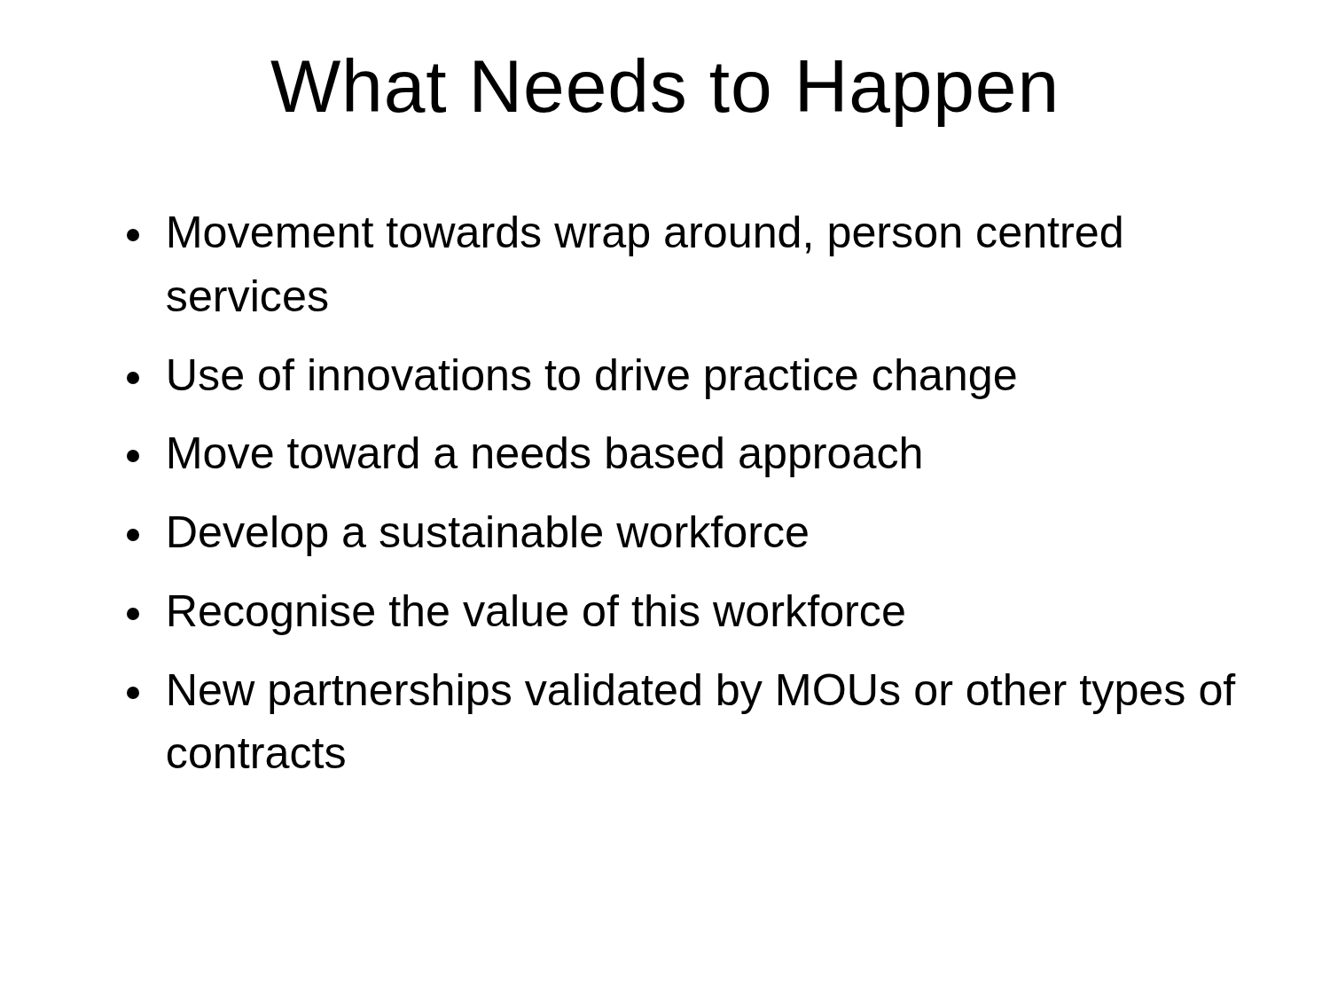What Needs to Happen
Movement towards wrap around, person centred services
Use of innovations to drive practice change
Move toward a needs based approach
Develop a sustainable workforce
Recognise the value of this workforce
New partnerships validated by MOUs or other types of contracts